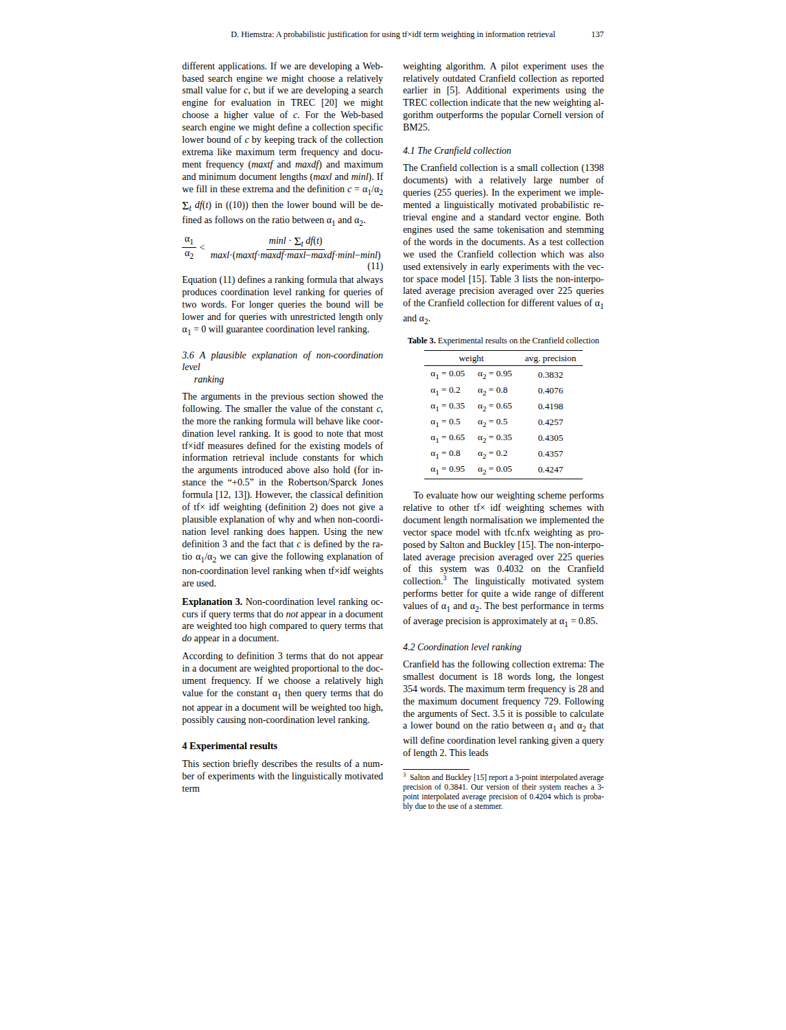D. Hiemstra: A probabilistic justification for using tf×idf term weighting in information retrieval
137
different applications. If we are developing a Web-based search engine we might choose a relatively small value for c, but if we are developing a search engine for evaluation in TREC [20] we might choose a higher value of c. For the Web-based search engine we might define a collection specific lower bound of c by keeping track of the collection extrema like maximum term frequency and document frequency (maxtf and maxdf) and maximum and minimum document lengths (maxl and minl). If we fill in these extrema and the definition c = α1/α2 Σt df(t) in ((10)) then the lower bound will be defined as follows on the ratio between α1 and α2.
α1 α2 < minl · Σt df(t) maxl·(maxtf·maxdf·maxl−maxdf·minl−minl)
(11)
Equation (11) defines a ranking formula that always produces coordination level ranking for queries of two words. For longer queries the bound will be lower and for queries with unrestricted length only α1 = 0 will guarantee coordination level ranking.
3.6 A plausible explanation of non-coordination level
ranking
The arguments in the previous section showed the following. The smaller the value of the constant c, the more the ranking formula will behave like coordination level ranking. It is good to note that most tf×idf measures defined for the existing models of information retrieval include constants for which the arguments introduced above also hold (for instance the “+0.5” in the Robertson/Sparck Jones formula [12, 13]). However, the classical definition of tf× idf weighting (definition 2) does not give a plausible explanation of why and when non-coordination level ranking does happen. Using the new definition 3 and the fact that c is defined by the ratio α1/α2 we can give the following explanation of non-coordination level ranking when tf×idf weights are used.
Explanation 3. Non-coordination level ranking occurs if query terms that do not appear in a document are weighted too high compared to query terms that do appear in a document.
According to definition 3 terms that do not appear in a document are weighted proportional to the document frequency. If we choose a relatively high value for the constant α1 then query terms that do not appear in a document will be weighted too high, possibly causing non-coordination level ranking.
4 Experimental results
This section briefly describes the results of a number of experiments with the linguistically motivated term
weighting algorithm. A pilot experiment uses the relatively outdated Cranfield collection as reported earlier in [5]. Additional experiments using the TREC collection indicate that the new weighting algorithm outperforms the popular Cornell version of BM25.
4.1 The Cranfield collection
The Cranfield collection is a small collection (1398 documents) with a relatively large number of queries (255 queries). In the experiment we implemented a linguistically motivated probabilistic retrieval engine and a standard vector engine. Both engines used the same tokenisation and stemming of the words in the documents. As a test collection we used the Cranfield collection which was also used extensively in early experiments with the vector space model [15]. Table 3 lists the non-interpolated average precision averaged over 225 queries of the Cranfield collection for different values of α1 and α2.
Table 3. Experimental results on the Cranfield collection
| weight | avg. precision |
| --- | --- |
| α 1 = 0.05 | α 2 = 0.95 | 0.3832 |
| α 1 = 0.2 | α 2 = 0.8 | 0.4076 |
| α 1 = 0.35 | α 2 = 0.65 | 0.4198 |
| α 1 = 0.5 | α 2 = 0.5 | 0.4257 |
| α 1 = 0.65 | α 2 = 0.35 | 0.4305 |
| α 1 = 0.8 | α 2 = 0.2 | 0.4357 |
| α 1 = 0.95 | α 2 = 0.05 | 0.4247 |
To evaluate how our weighting scheme performs relative to other tf× idf weighting schemes with document length normalisation we implemented the vector space model with tfc.nfx weighting as proposed by Salton and Buckley [15]. The non-interpolated average precision averaged over 225 queries of this system was 0.4032 on the Cranfield collection.3 The linguistically motivated system performs better for quite a wide range of different values of α1 and α2. The best performance in terms of average precision is approximately at α1 = 0.85.
4.2 Coordination level ranking
Cranfield has the following collection extrema: The smallest document is 18 words long, the longest 354 words. The maximum term frequency is 28 and the maximum document frequency 729. Following the arguments of Sect. 3.5 it is possible to calculate a lower bound on the ratio between α1 and α2 that will define coordination level ranking given a query of length 2. This leads
3 Salton and Buckley [15] report a 3-point interpolated average precision of 0.3841. Our version of their system reaches a 3-point interpolated average precision of 0.4204 which is probably due to the use of a stemmer.